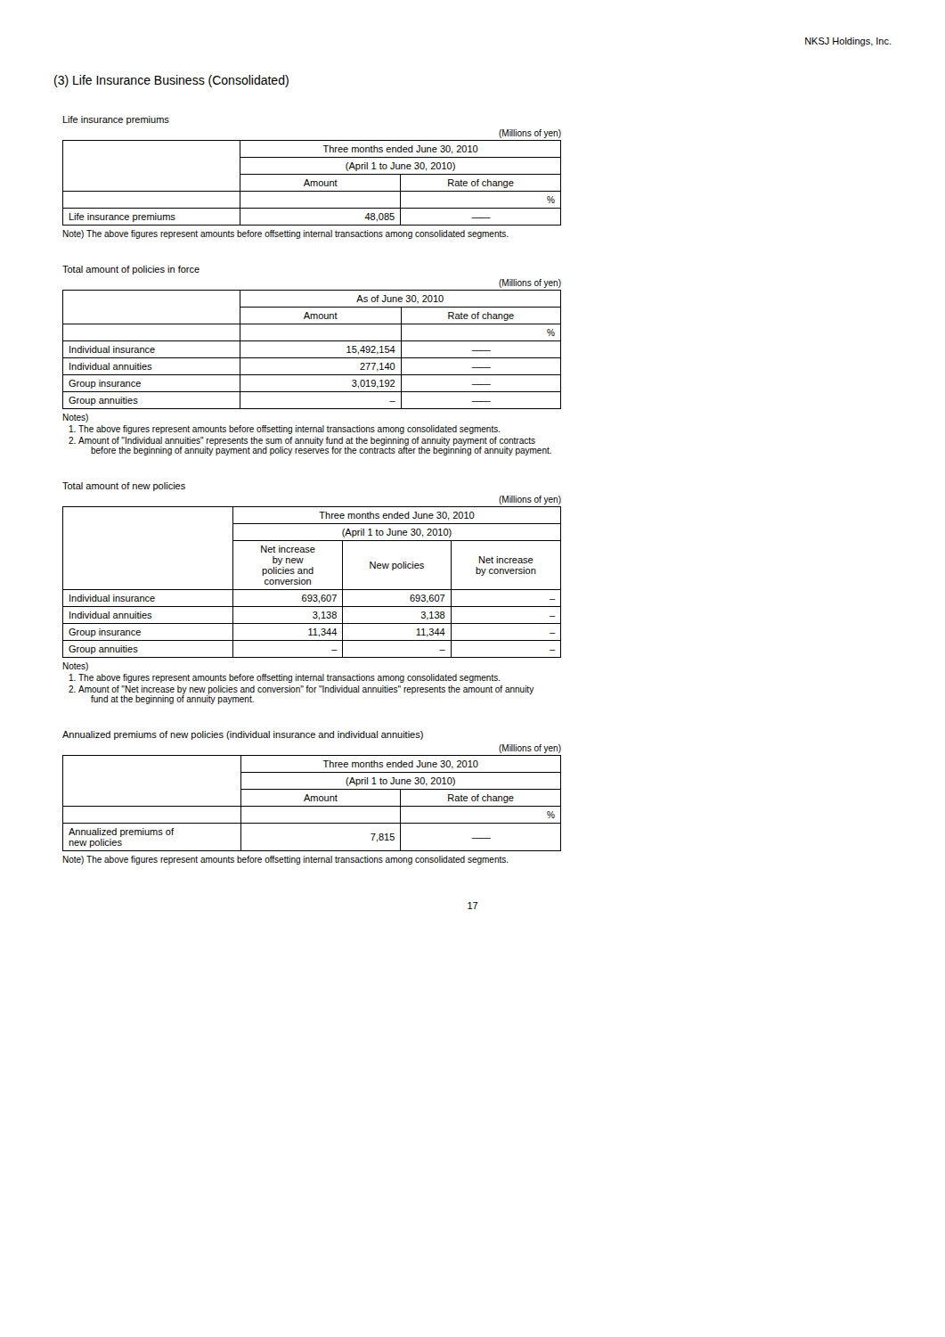NKSJ Holdings, Inc.
(3) Life Insurance Business (Consolidated)
Life insurance premiums
(Millions of yen)
| | Three months ended June 30, 2010 |
| (April 1 to June 30, 2010) |
| Amount | Rate of change |
| | | % |
| Life insurance premiums | 48,085 | —— |
Note) The above figures represent amounts before offsetting internal transactions among consolidated segments.
Total amount of policies in force
(Millions of yen)
| | As of June 30, 2010 |
| Amount | Rate of change |
| | | % |
| Individual insurance | 15,492,154 | —— |
| Individual annuities | 277,140 | —— |
| Group insurance | 3,019,192 | —— |
| Group annuities | – | —— |
Notes)
The above figures represent amounts before offsetting internal transactions among consolidated segments.
Amount of "Individual annuities" represents the sum of annuity fund at the beginning of annuity payment of contracts
before the beginning of annuity payment and policy reserves for the contracts after the beginning of annuity payment.
Total amount of new policies
(Millions of yen)
| | Three months ended June 30, 2010 |
| (April 1 to June 30, 2010) |
| Net increase by new policies and conversion | New policies | Net increase by conversion |
| Individual insurance | 693,607 | 693,607 | – |
| Individual annuities | 3,138 | 3,138 | – |
| Group insurance | 11,344 | 11,344 | – |
| Group annuities | – | – | – |
Notes)
The above figures represent amounts before offsetting internal transactions among consolidated segments.
Amount of "Net increase by new policies and conversion" for "Individual annuities" represents the amount of annuity
fund at the beginning of annuity payment.
Annualized premiums of new policies (individual insurance and individual annuities)
(Millions of yen)
| | Three months ended June 30, 2010 |
| (April 1 to June 30, 2010) |
| Amount | Rate of change |
| | | % |
| Annualized premiums of new policies | 7,815 | —— |
Note) The above figures represent amounts before offsetting internal transactions among consolidated segments.
17